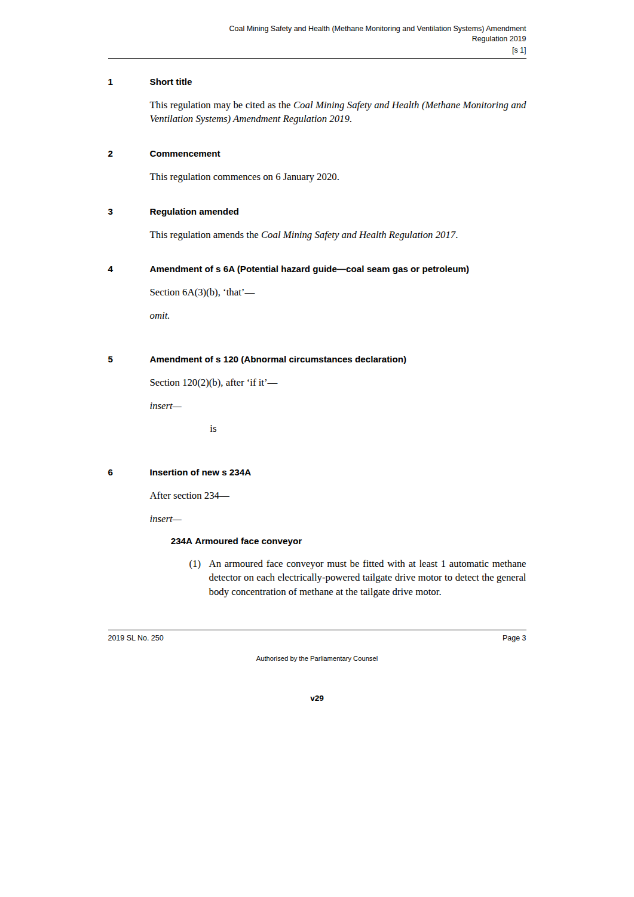Coal Mining Safety and Health (Methane Monitoring and Ventilation Systems) Amendment
Regulation 2019
[s 1]
1
Short title
This regulation may be cited as the Coal Mining Safety and Health (Methane Monitoring and Ventilation Systems) Amendment Regulation 2019.
2
Commencement
This regulation commences on 6 January 2020.
3
Regulation amended
This regulation amends the Coal Mining Safety and Health Regulation 2017.
4
Amendment of s 6A (Potential hazard guide—coal seam gas or petroleum)
Section 6A(3)(b), ‘that’—
omit.
5
Amendment of s 120 (Abnormal circumstances declaration)
Section 120(2)(b), after ‘if it’—
insert—
is
6
Insertion of new s 234A
After section 234—
insert—
234A Armoured face conveyor
(1)
An armoured face conveyor must be fitted with at least 1 automatic methane detector on each electrically-powered tailgate drive motor to detect the general body concentration of methane at the tailgate drive motor.
2019 SL No. 250 Page 3
Authorised by the Parliamentary Counsel
v29